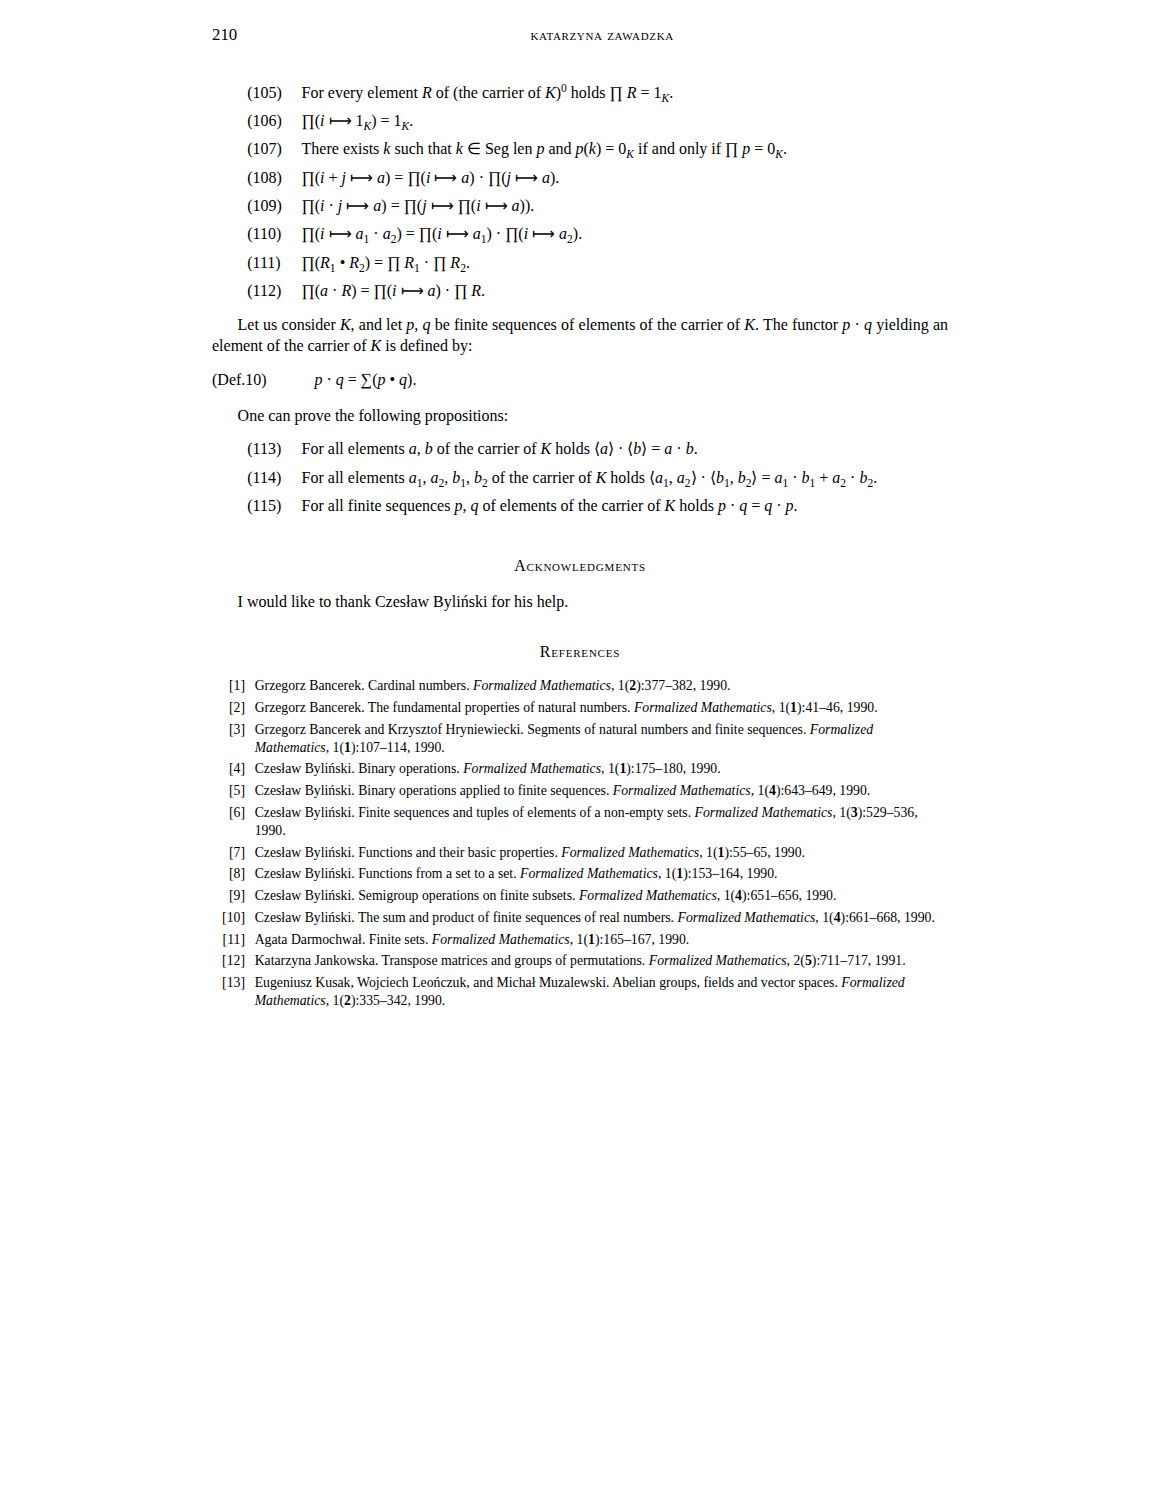210 katarzyna zawadzka
(105) For every element R of (the carrier of K)0 holds ∏ R = 1K.
(106) ∏(i ⟼ 1K) = 1K.
(107) There exists k such that k ∈ Seg len p and p(k) = 0K if and only if ∏ p = 0K.
(108) ∏(i + j ⟼ a) = ∏(i ⟼ a) · ∏(j ⟼ a).
(109) ∏(i · j ⟼ a) = ∏(j ⟼ ∏(i ⟼ a)).
(110) ∏(i ⟼ a1 · a2) = ∏(i ⟼ a1) · ∏(i ⟼ a2).
(111) ∏(R1 • R2) = ∏ R1 · ∏ R2.
(112) ∏(a · R) = ∏(i ⟼ a) · ∏ R.
Let us consider K, and let p, q be finite sequences of elements of the carrier of K. The functor p · q yielding an element of the carrier of K is defined by:
(Def.10) p · q = ∑(p • q).
One can prove the following propositions:
(113) For all elements a, b of the carrier of K holds ⟨a⟩ · ⟨b⟩ = a · b.
(114) For all elements a1, a2, b1, b2 of the carrier of K holds ⟨a1, a2⟩ · ⟨b1, b2⟩ = a1 · b1 + a2 · b2.
(115) For all finite sequences p, q of elements of the carrier of K holds p · q = q · p.
Acknowledgments
I would like to thank Czesław Byliński for his help.
References
[1] Grzegorz Bancerek. Cardinal numbers. Formalized Mathematics, 1(2):377–382, 1990.
[2] Grzegorz Bancerek. The fundamental properties of natural numbers. Formalized Mathematics, 1(1):41–46, 1990.
[3] Grzegorz Bancerek and Krzysztof Hryniewiecki. Segments of natural numbers and finite sequences. Formalized Mathematics, 1(1):107–114, 1990.
[4] Czesław Byliński. Binary operations. Formalized Mathematics, 1(1):175–180, 1990.
[5] Czesław Byliński. Binary operations applied to finite sequences. Formalized Mathematics, 1(4):643–649, 1990.
[6] Czesław Byliński. Finite sequences and tuples of elements of a non-empty sets. Formalized Mathematics, 1(3):529–536, 1990.
[7] Czesław Byliński. Functions and their basic properties. Formalized Mathematics, 1(1):55–65, 1990.
[8] Czesław Byliński. Functions from a set to a set. Formalized Mathematics, 1(1):153–164, 1990.
[9] Czesław Byliński. Semigroup operations on finite subsets. Formalized Mathematics, 1(4):651–656, 1990.
[10] Czesław Byliński. The sum and product of finite sequences of real numbers. Formalized Mathematics, 1(4):661–668, 1990.
[11] Agata Darmochwał. Finite sets. Formalized Mathematics, 1(1):165–167, 1990.
[12] Katarzyna Jankowska. Transpose matrices and groups of permutations. Formalized Mathematics, 2(5):711–717, 1991.
[13] Eugeniusz Kusak, Wojciech Leończuk, and Michał Muzalewski. Abelian groups, fields and vector spaces. Formalized Mathematics, 1(2):335–342, 1990.